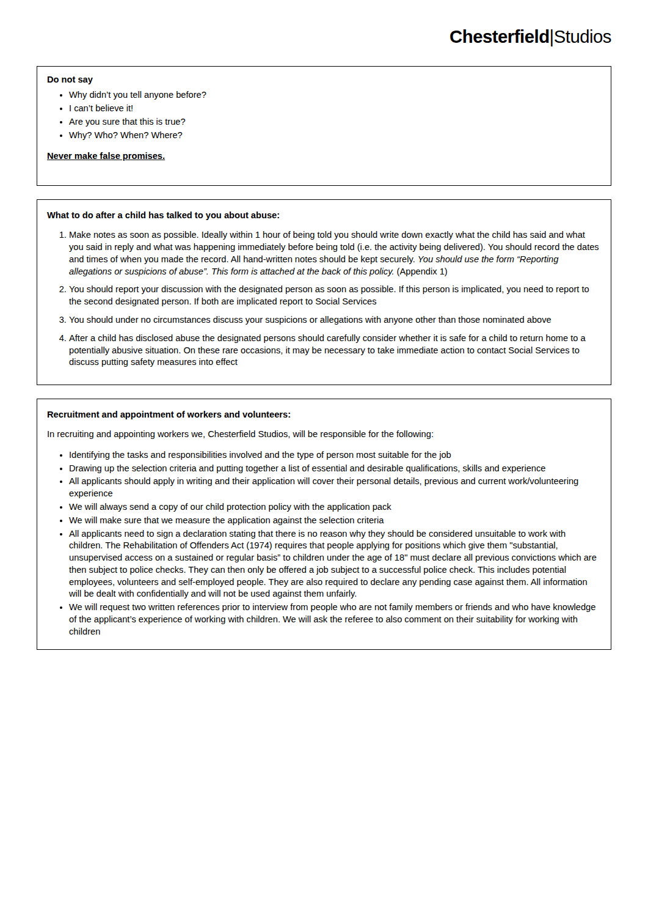Chesterfield|Studios
Do not say
Why didn’t you tell anyone before?
I can’t believe it!
Are you sure that this is true?
Why? Who? When? Where?
Never make false promises.
What to do after a child has talked to you about abuse:
Make notes as soon as possible. Ideally within 1 hour of being told you should write down exactly what the child has said and what you said in reply and what was happening immediately before being told (i.e. the activity being delivered). You should record the dates and times of when you made the record. All hand-written notes should be kept securely. You should use the form “Reporting allegations or suspicions of abuse”. This form is attached at the back of this policy. (Appendix 1)
You should report your discussion with the designated person as soon as possible. If this person is implicated, you need to report to the second designated person. If both are implicated report to Social Services
You should under no circumstances discuss your suspicions or allegations with anyone other than those nominated above
After a child has disclosed abuse the designated persons should carefully consider whether it is safe for a child to return home to a potentially abusive situation. On these rare occasions, it may be necessary to take immediate action to contact Social Services to discuss putting safety measures into effect
Recruitment and appointment of workers and volunteers:
In recruiting and appointing workers we, Chesterfield Studios, will be responsible for the following:
Identifying the tasks and responsibilities involved and the type of person most suitable for the job
Drawing up the selection criteria and putting together a list of essential and desirable qualifications, skills and experience
All applicants should apply in writing and their application will cover their personal details, previous and current work/volunteering experience
We will always send a copy of our child protection policy with the application pack
We will make sure that we measure the application against the selection criteria
All applicants need to sign a declaration stating that there is no reason why they should be considered unsuitable to work with children. The Rehabilitation of Offenders Act (1974) requires that people applying for positions which give them "substantial, unsupervised access on a sustained or regular basis” to children under the age of 18" must declare all previous convictions which are then subject to police checks. They can then only be offered a job subject to a successful police check. This includes potential employees, volunteers and self-employed people. They are also required to declare any pending case against them. All information will be dealt with confidentially and will not be used against them unfairly.
We will request two written references prior to interview from people who are not family members or friends and who have knowledge of the applicant’s experience of working with children. We will ask the referee to also comment on their suitability for working with children